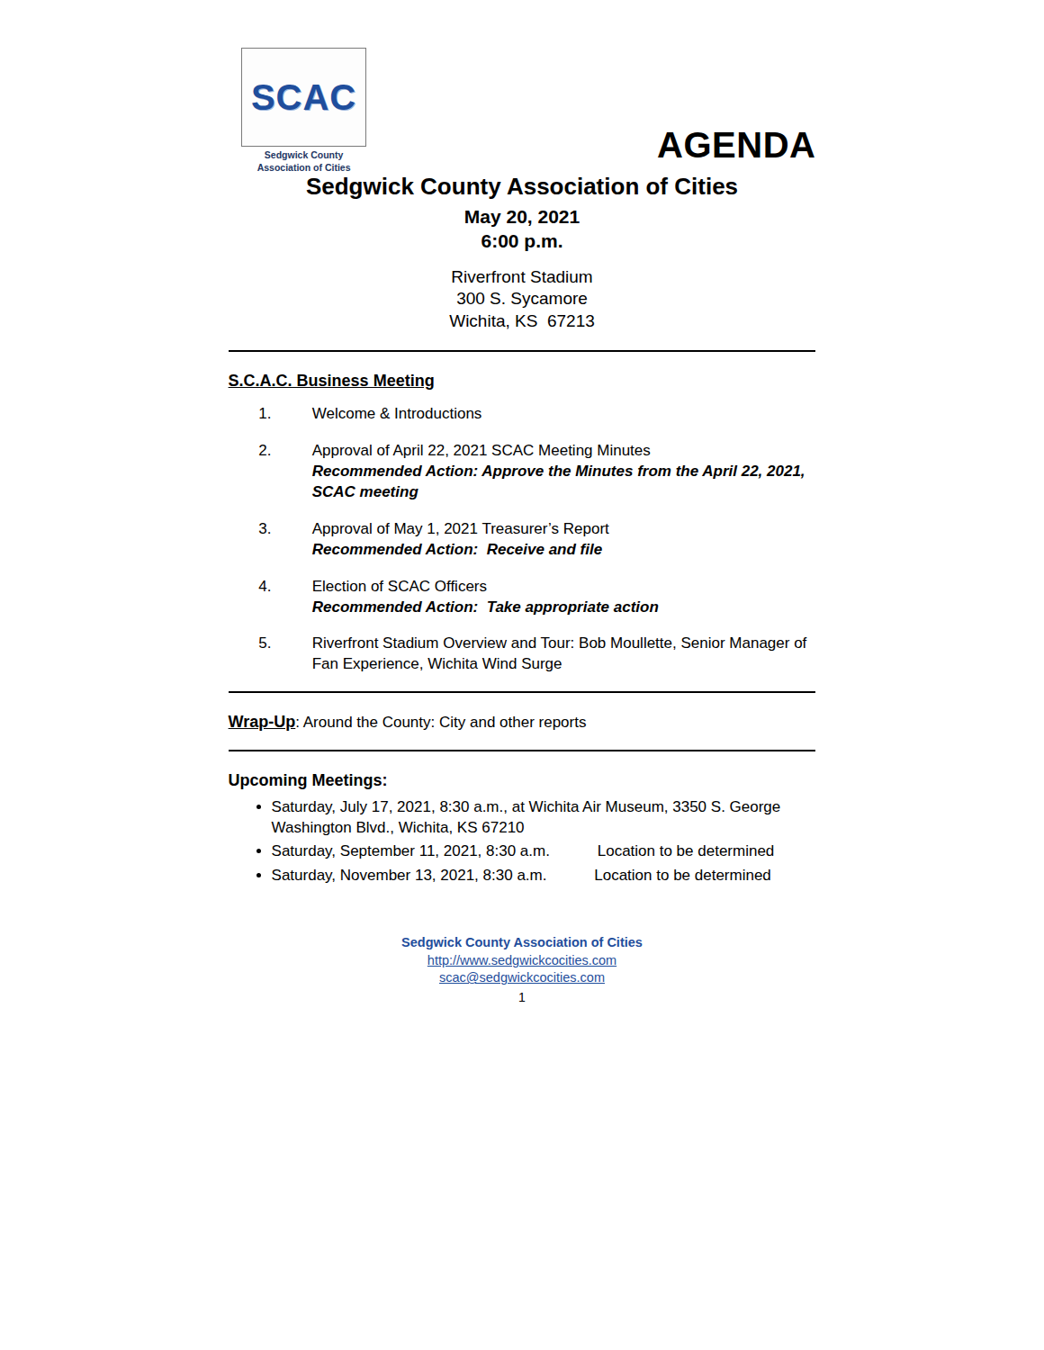SCAC
Sedgwick County Association of Cities
AGENDA
Sedgwick County Association of Cities
May 20, 2021
6:00 p.m.
Riverfront Stadium
300 S. Sycamore
Wichita, KS 67213
S.C.A.C. Business Meeting
1. Welcome & Introductions
2. Approval of April 22, 2021 SCAC Meeting Minutes
Recommended Action: Approve the Minutes from the April 22, 2021, SCAC meeting
3. Approval of May 1, 2021 Treasurer’s Report
Recommended Action: Receive and file
4. Election of SCAC Officers
Recommended Action: Take appropriate action
5. Riverfront Stadium Overview and Tour: Bob Moullette, Senior Manager of Fan Experience, Wichita Wind Surge
Wrap-Up: Around the County: City and other reports
Upcoming Meetings:
Saturday, July 17, 2021, 8:30 a.m., at Wichita Air Museum, 3350 S. George Washington Blvd., Wichita, KS 67210
Saturday, September 11, 2021, 8:30 a.m. Location to be determined
Saturday, November 13, 2021, 8:30 a.m. Location to be determined
Sedgwick County Association of Cities
http://www.sedgwickcocities.com
scac@sedgwickcocities.com
1